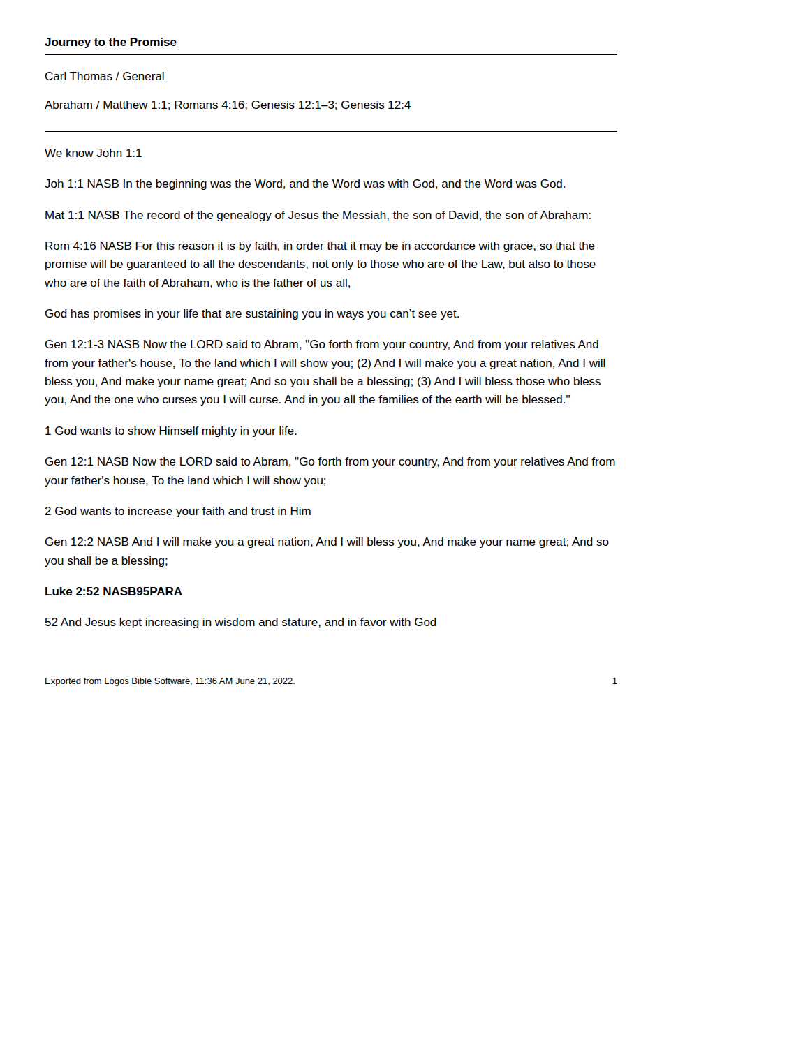Journey to the Promise
Carl Thomas / General
Abraham / Matthew 1:1; Romans 4:16; Genesis 12:1–3; Genesis 12:4
We know John 1:1
Joh 1:1 NASB In the beginning was the Word, and the Word was with God, and the Word was God.
Mat 1:1 NASB The record of the genealogy of Jesus the Messiah, the son of David, the son of Abraham:
Rom 4:16 NASB For this reason it is by faith, in order that it may be in accordance with grace, so that the promise will be guaranteed to all the descendants, not only to those who are of the Law, but also to those who are of the faith of Abraham, who is the father of us all,
God has promises in your life that are sustaining you in ways you can’t see yet.
Gen 12:1-3 NASB Now the LORD said to Abram, "Go forth from your country, And from your relatives And from your father's house, To the land which I will show you; (2) And I will make you a great nation, And I will bless you, And make your name great; And so you shall be a blessing; (3) And I will bless those who bless you, And the one who curses you I will curse. And in you all the families of the earth will be blessed."
1 God wants to show Himself mighty in your life.
Gen 12:1 NASB Now the LORD said to Abram, "Go forth from your country, And from your relatives And from your father's house, To the land which I will show you;
2 God wants to increase your faith and trust in Him
Gen 12:2 NASB And I will make you a great nation, And I will bless you, And make your name great; And so you shall be a blessing;
Luke 2:52 NASB95PARA
52 And Jesus kept increasing in wisdom and stature, and in favor with God
Exported from Logos Bible Software, 11:36 AM June 21, 2022. 1